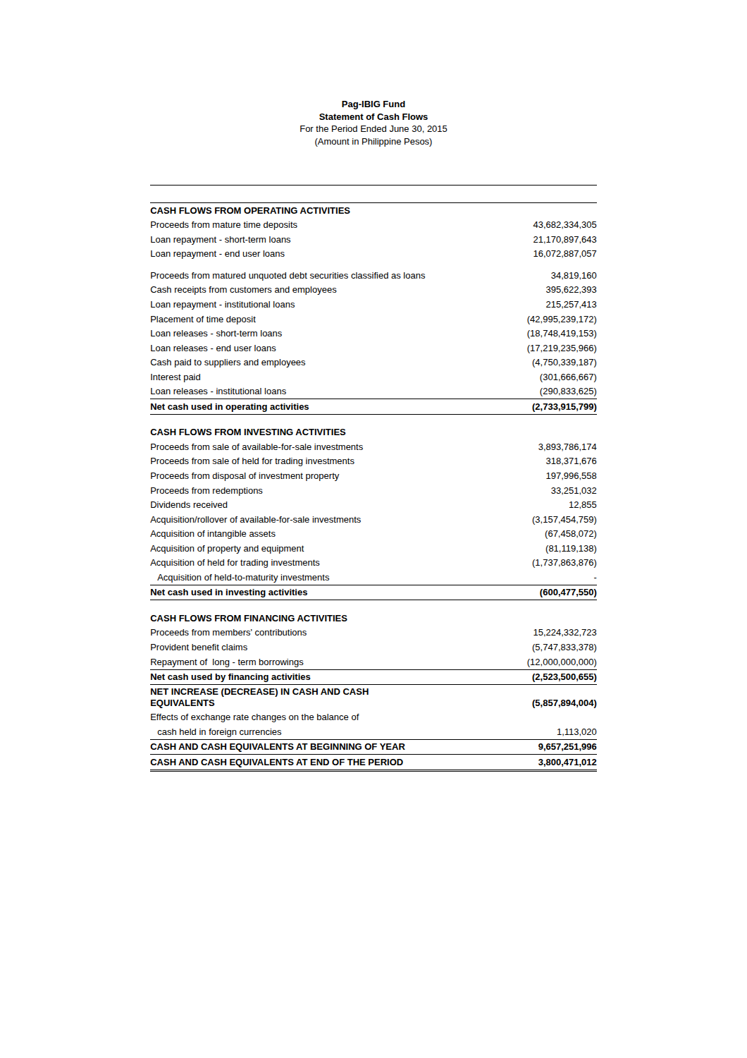Pag-IBIG Fund
Statement of Cash Flows
For the Period Ended June 30, 2015
(Amount in Philippine Pesos)
| CASH FLOWS FROM OPERATING ACTIVITIES | |
| Proceeds from mature time deposits | 43,682,334,305 |
| Loan repayment - short-term loans | 21,170,897,643 |
| Loan repayment - end user loans | 16,072,887,057 |
| Proceeds from matured unquoted debt securities classified as loans | 34,819,160 |
| Cash receipts from customers and employees | 395,622,393 |
| Loan repayment - institutional loans | 215,257,413 |
| Placement of time deposit | (42,995,239,172) |
| Loan releases - short-term loans | (18,748,419,153) |
| Loan releases - end user loans | (17,219,235,966) |
| Cash paid to suppliers and employees | (4,750,339,187) |
| Interest paid | (301,666,667) |
| Loan releases - institutional loans | (290,833,625) |
| Net cash used in operating activities | (2,733,915,799) |
| CASH FLOWS FROM INVESTING ACTIVITIES | |
| Proceeds from sale of available-for-sale investments | 3,893,786,174 |
| Proceeds from sale of held for trading investments | 318,371,676 |
| Proceeds from disposal of investment property | 197,996,558 |
| Proceeds from redemptions | 33,251,032 |
| Dividends received | 12,855 |
| Acquisition/rollover of available-for-sale investments | (3,157,454,759) |
| Acquisition of intangible assets | (67,458,072) |
| Acquisition of property and equipment | (81,119,138) |
| Acquisition of held for trading investments | (1,737,863,876) |
| Acquisition of held-to-maturity investments | - |
| Net cash used in investing activities | (600,477,550) |
| CASH FLOWS FROM FINANCING ACTIVITIES | |
| Proceeds from members' contributions | 15,224,332,723 |
| Provident benefit claims | (5,747,833,378) |
| Repayment of long - term borrowings | (12,000,000,000) |
| Net cash used by financing activities | (2,523,500,655) |
| NET INCREASE (DECREASE) IN CASH AND CASH EQUIVALENTS | (5,857,894,004) |
| Effects of exchange rate changes on the balance of | |
| cash held in foreign currencies | 1,113,020 |
| CASH AND CASH EQUIVALENTS AT BEGINNING OF YEAR | 9,657,251,996 |
| CASH AND CASH EQUIVALENTS AT END OF THE PERIOD | 3,800,471,012 |